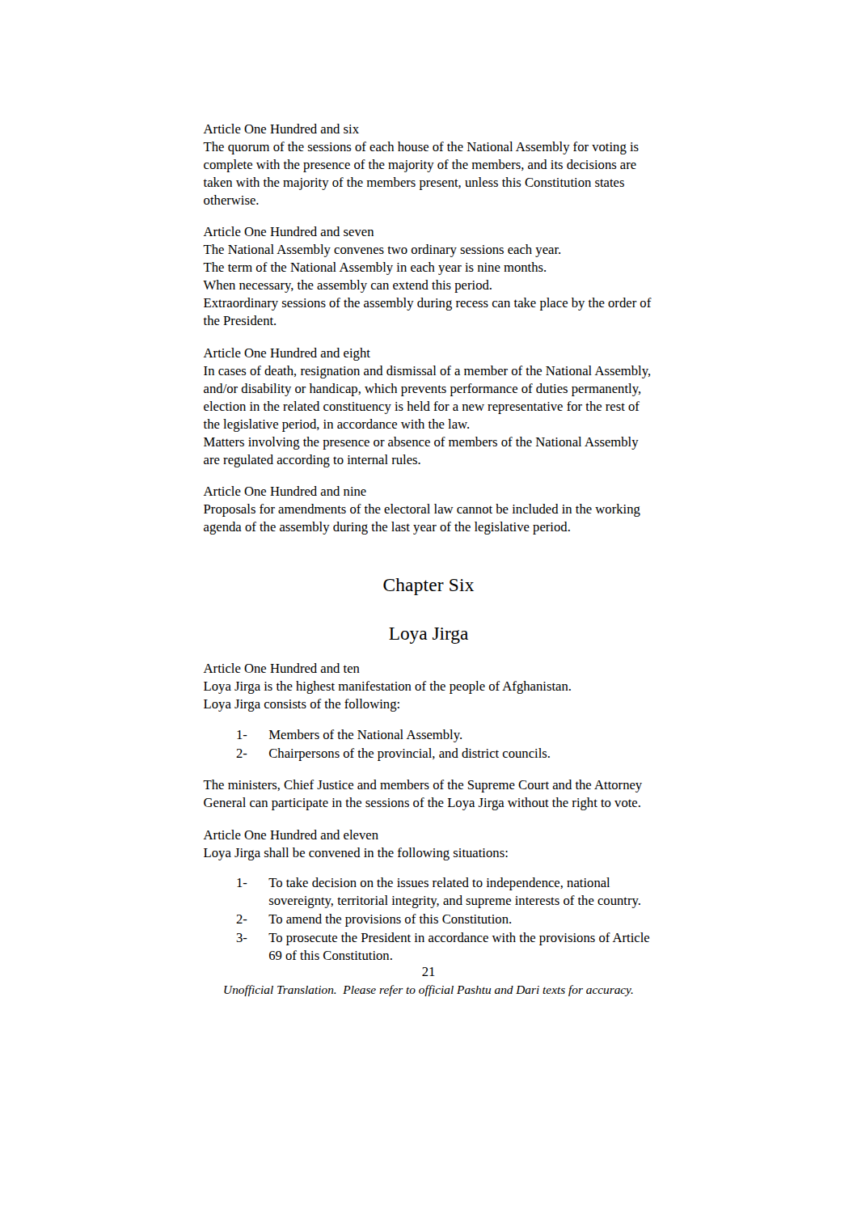Article One Hundred and six
The quorum of the sessions of each house of the National Assembly for voting is complete with the presence of the majority of the members, and its decisions are taken with the majority of the members present, unless this Constitution states otherwise.
Article One Hundred and seven
The National Assembly convenes two ordinary sessions each year.
The term of the National Assembly in each year is nine months.
When necessary, the assembly can extend this period.
Extraordinary sessions of the assembly during recess can take place by the order of the President.
Article One Hundred and eight
In cases of death, resignation and dismissal of a member of the National Assembly, and/or disability or handicap, which prevents performance of duties permanently, election in the related constituency is held for a new representative for the rest of the legislative period, in accordance with the law.
Matters involving the presence or absence of members of the National Assembly are regulated according to internal rules.
Article One Hundred and nine
Proposals for amendments of the electoral law cannot be included in the working agenda of the assembly during the last year of the legislative period.
Chapter Six
Loya Jirga
Article One Hundred and ten
Loya Jirga is the highest manifestation of the people of Afghanistan.
Loya Jirga consists of the following:
1-Members of the National Assembly.
2-Chairpersons of the provincial, and district councils.
The ministers, Chief Justice and members of the Supreme Court and the Attorney General can participate in the sessions of the Loya Jirga without the right to vote.
Article One Hundred and eleven
Loya Jirga shall be convened in the following situations:
1-To take decision on the issues related to independence, national sovereignty, territorial integrity, and supreme interests of the country.
2-To amend the provisions of this Constitution.
3-To prosecute the President in accordance with the provisions of Article 69 of this Constitution.
21
Unofficial Translation. Please refer to official Pashtu and Dari texts for accuracy.